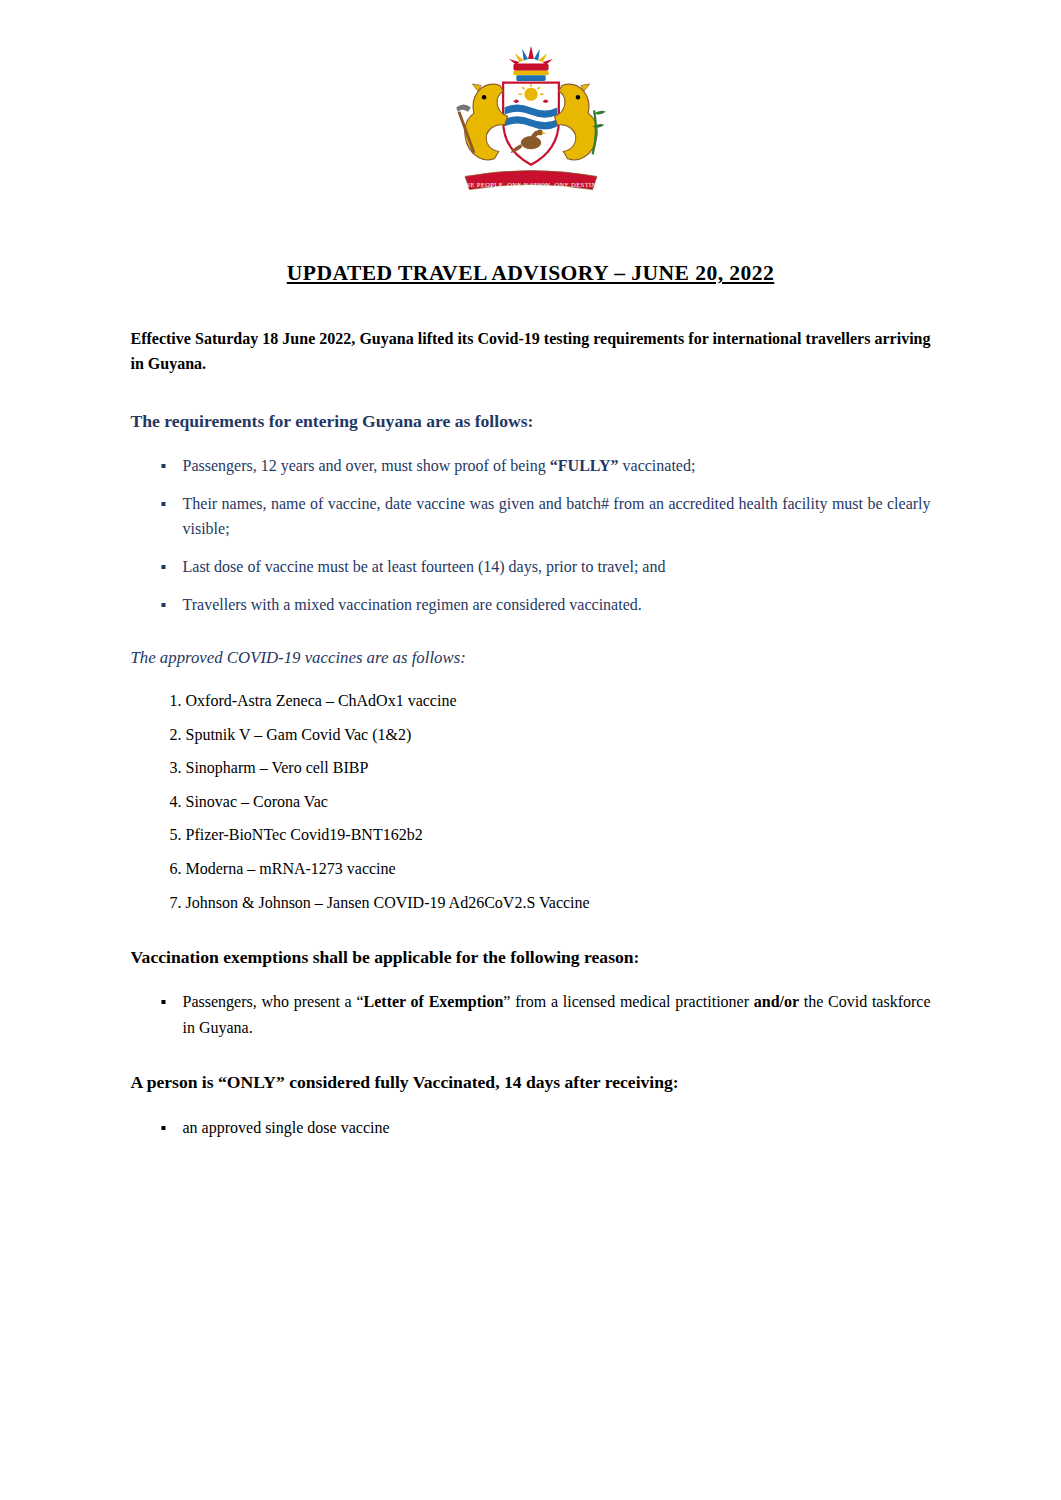ONE PEOPLE ONE NATION ONE DESTINY
UPDATED TRAVEL ADVISORY – JUNE 20, 2022
Effective Saturday 18 June 2022, Guyana lifted its Covid-19 testing requirements for international travellers arriving in Guyana.
The requirements for entering Guyana are as follows:
Passengers, 12 years and over, must show proof of being “FULLY” vaccinated;
Their names, name of vaccine, date vaccine was given and batch# from an accredited health facility must be clearly visible;
Last dose of vaccine must be at least fourteen (14) days, prior to travel; and
Travellers with a mixed vaccination regimen are considered vaccinated.
The approved COVID-19 vaccines are as follows:
Oxford-Astra Zeneca – ChAdOx1 vaccine
Sputnik V – Gam Covid Vac (1&2)
Sinopharm – Vero cell BIBP
Sinovac – Corona Vac
Pfizer-BioNTec Covid19-BNT162b2
Moderna – mRNA-1273 vaccine
Johnson & Johnson – Jansen COVID-19 Ad26CoV2.S Vaccine
Vaccination exemptions shall be applicable for the following reason:
Passengers, who present a “Letter of Exemption” from a licensed medical practitioner and/or the Covid taskforce in Guyana.
A person is “ONLY” considered fully Vaccinated, 14 days after receiving:
an approved single dose vaccine